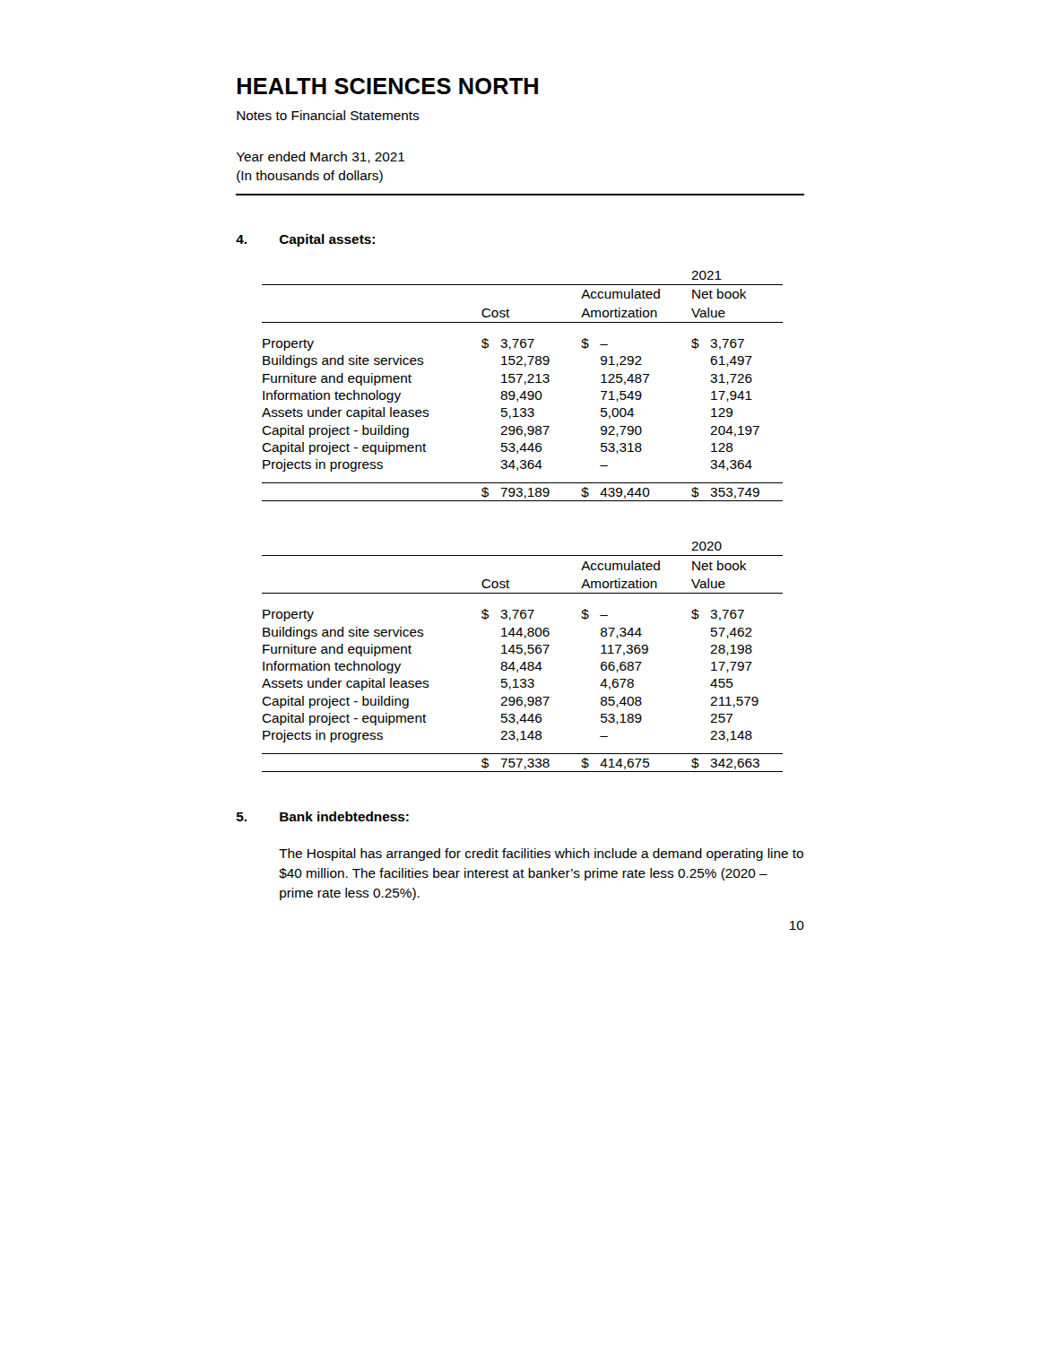HEALTH SCIENCES NORTH
Notes to Financial Statements
Year ended March 31, 2021
(In thousands of dollars)
4. Capital assets:
| | | | | | 2021 |
| | | | Accumulated | | Net book |
| | Cost | | Amortization | | Value |
| Property | $ | 3,767 | | $ | – | | $ | 3,767 |
| Buildings and site services | | 152,789 | | | 91,292 | | | 61,497 |
| Furniture and equipment | | 157,213 | | | 125,487 | | | 31,726 |
| Information technology | | 89,490 | | | 71,549 | | | 17,941 |
| Assets under capital leases | | 5,133 | | | 5,004 | | | 129 |
| Capital project - building | | 296,987 | | | 92,790 | | | 204,197 |
| Capital project - equipment | | 53,446 | | | 53,318 | | | 128 |
| Projects in progress | | 34,364 | | | – | | | 34,364 |
| | $ | 793,189 | | $ | 439,440 | | $ | 353,749 |
| | | | | | 2020 |
| | | | Accumulated | | Net book |
| | Cost | | Amortization | | Value |
| Property | $ | 3,767 | | $ | – | | $ | 3,767 |
| Buildings and site services | | 144,806 | | | 87,344 | | | 57,462 |
| Furniture and equipment | | 145,567 | | | 117,369 | | | 28,198 |
| Information technology | | 84,484 | | | 66,687 | | | 17,797 |
| Assets under capital leases | | 5,133 | | | 4,678 | | | 455 |
| Capital project - building | | 296,987 | | | 85,408 | | | 211,579 |
| Capital project - equipment | | 53,446 | | | 53,189 | | | 257 |
| Projects in progress | | 23,148 | | | – | | | 23,148 |
| | $ | 757,338 | | $ | 414,675 | | $ | 342,663 |
5. Bank indebtedness:
The Hospital has arranged for credit facilities which include a demand operating line to $40 million. The facilities bear interest at banker’s prime rate less 0.25% (2020 – prime rate less 0.25%).
10